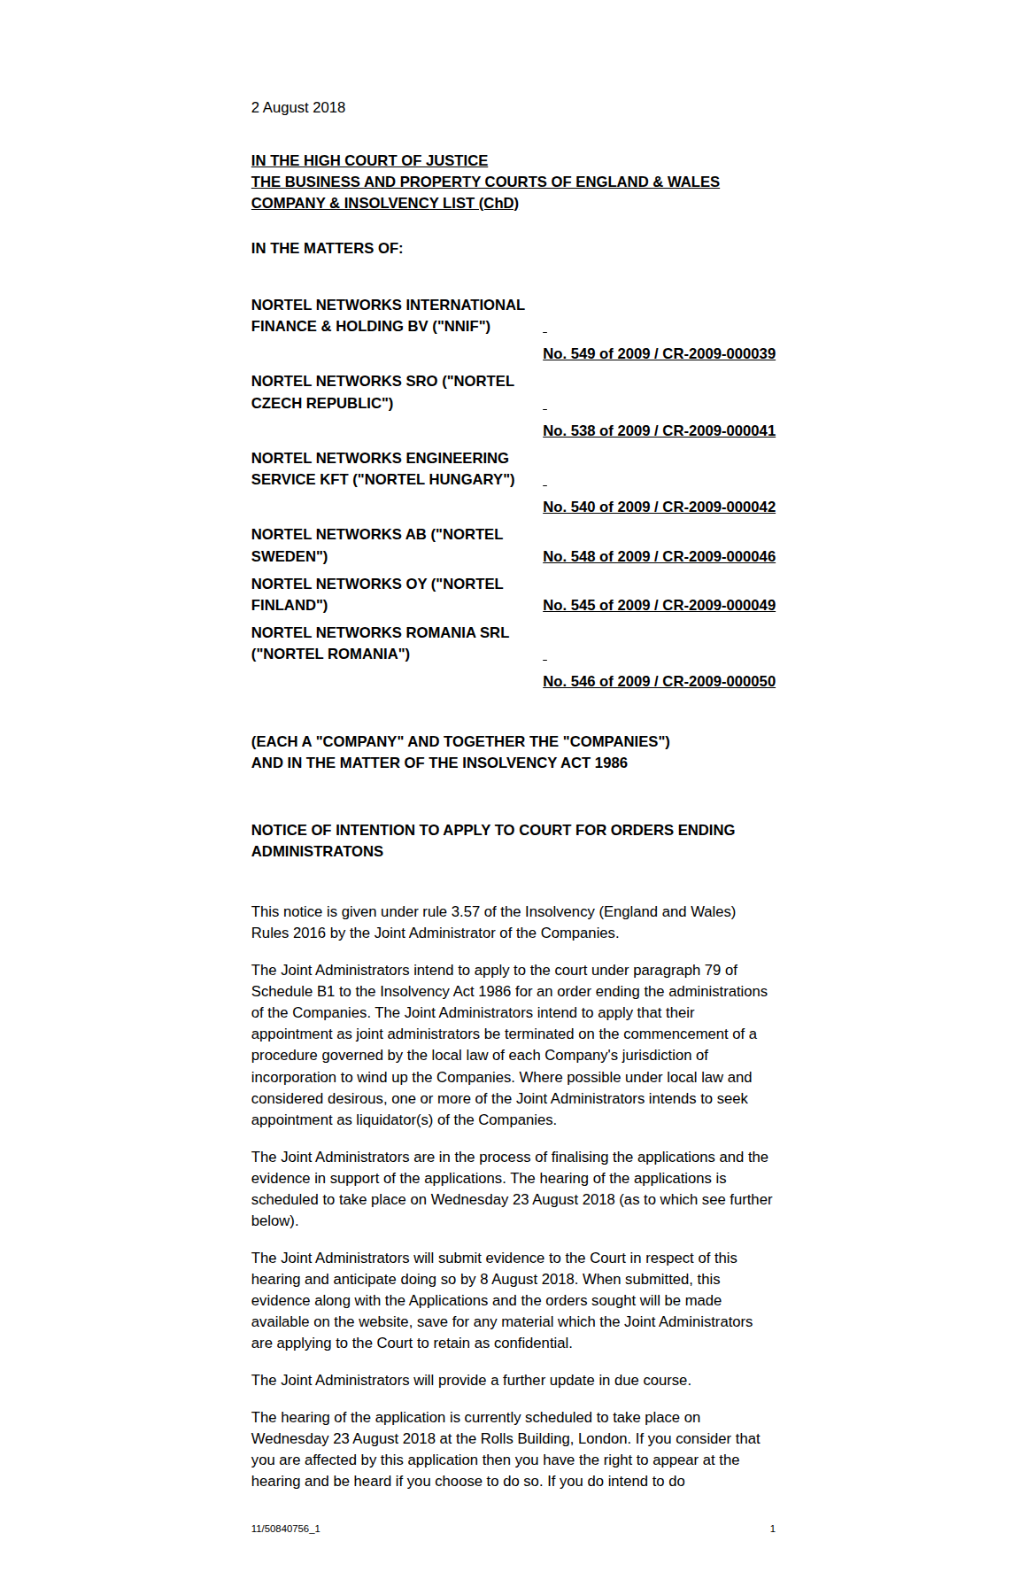2 August 2018
IN THE HIGH COURT OF JUSTICE
THE BUSINESS AND PROPERTY COURTS OF ENGLAND & WALES
COMPANY & INSOLVENCY LIST (ChD)
IN THE MATTERS OF:
| NORTEL NETWORKS INTERNATIONAL FINANCE & HOLDING BV ("NNIF") | |
| | No. 549 of 2009 / CR-2009-000039 |
| NORTEL NETWORKS SRO ("NORTEL CZECH REPUBLIC") | |
| | No. 538 of 2009 / CR-2009-000041 |
| NORTEL NETWORKS ENGINEERING SERVICE KFT ("NORTEL HUNGARY") | |
| | No. 540 of 2009 / CR-2009-000042 |
| NORTEL NETWORKS AB ("NORTEL SWEDEN") | No. 548 of 2009 / CR-2009-000046 |
| NORTEL NETWORKS OY ("NORTEL FINLAND") | No. 545 of 2009 / CR-2009-000049 |
| NORTEL NETWORKS ROMANIA SRL ("NORTEL ROMANIA") | |
| | No. 546 of 2009 / CR-2009-000050 |
(EACH A "COMPANY" AND TOGETHER THE "COMPANIES")
AND IN THE MATTER OF THE INSOLVENCY ACT 1986
NOTICE OF INTENTION TO APPLY TO COURT FOR ORDERS ENDING ADMINISTRATONS
This notice is given under rule 3.57 of the Insolvency (England and Wales) Rules 2016 by the Joint Administrator of the Companies.
The Joint Administrators intend to apply to the court under paragraph 79 of Schedule B1 to the Insolvency Act 1986 for an order ending the administrations of the Companies. The Joint Administrators intend to apply that their appointment as joint administrators be terminated on the commencement of a procedure governed by the local law of each Company's jurisdiction of incorporation to wind up the Companies. Where possible under local law and considered desirous, one or more of the Joint Administrators intends to seek appointment as liquidator(s) of the Companies.
The Joint Administrators are in the process of finalising the applications and the evidence in support of the applications. The hearing of the applications is scheduled to take place on Wednesday 23 August 2018 (as to which see further below).
The Joint Administrators will submit evidence to the Court in respect of this hearing and anticipate doing so by 8 August 2018. When submitted, this evidence along with the Applications and the orders sought will be made available on the website, save for any material which the Joint Administrators are applying to the Court to retain as confidential.
The Joint Administrators will provide a further update in due course.
The hearing of the application is currently scheduled to take place on Wednesday 23 August 2018 at the Rolls Building, London. If you consider that you are affected by this application then you have the right to appear at the hearing and be heard if you choose to do so. If you do intend to do
11/50840756_1 1